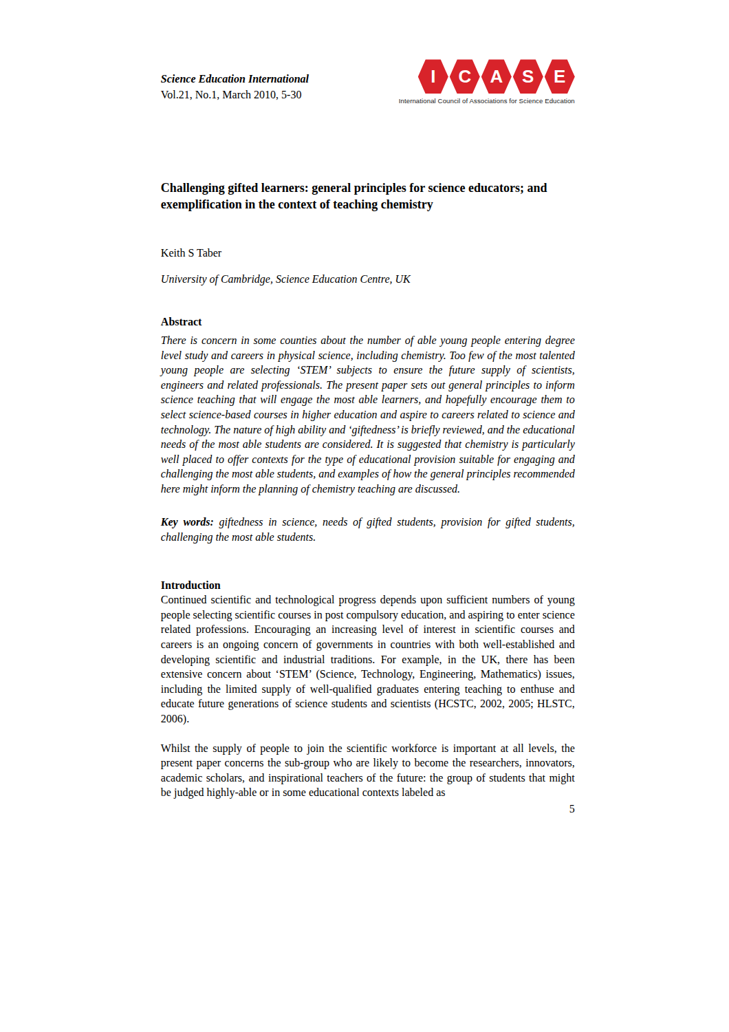Science Education International
Vol.21, No.1, March 2010, 5-30
I
C
A
S
E
International Council of Associations for Science Education
Challenging gifted learners: general principles for science educators; and exemplification in the context of teaching chemistry
Keith S Taber
University of Cambridge, Science Education Centre, UK
Abstract
There is concern in some counties about the number of able young people entering degree level study and careers in physical science, including chemistry. Too few of the most talented young people are selecting ‘STEM’ subjects to ensure the future supply of scientists, engineers and related professionals. The present paper sets out general principles to inform science teaching that will engage the most able learners, and hopefully encourage them to select science-based courses in higher education and aspire to careers related to science and technology. The nature of high ability and ‘giftedness’ is briefly reviewed, and the educational needs of the most able students are considered. It is suggested that chemistry is particularly well placed to offer contexts for the type of educational provision suitable for engaging and challenging the most able students, and examples of how the general principles recommended here might inform the planning of chemistry teaching are discussed.
Key words: giftedness in science, needs of gifted students, provision for gifted students, challenging the most able students.
Introduction
Continued scientific and technological progress depends upon sufficient numbers of young people selecting scientific courses in post compulsory education, and aspiring to enter science related professions. Encouraging an increasing level of interest in scientific courses and careers is an ongoing concern of governments in countries with both well-established and developing scientific and industrial traditions. For example, in the UK, there has been extensive concern about ‘STEM’ (Science, Technology, Engineering, Mathematics) issues, including the limited supply of well-qualified graduates entering teaching to enthuse and educate future generations of science students and scientists (HCSTC, 2002, 2005; HLSTC, 2006).
Whilst the supply of people to join the scientific workforce is important at all levels, the present paper concerns the sub-group who are likely to become the researchers, innovators, academic scholars, and inspirational teachers of the future: the group of students that might be judged highly-able or in some educational contexts labeled as
5